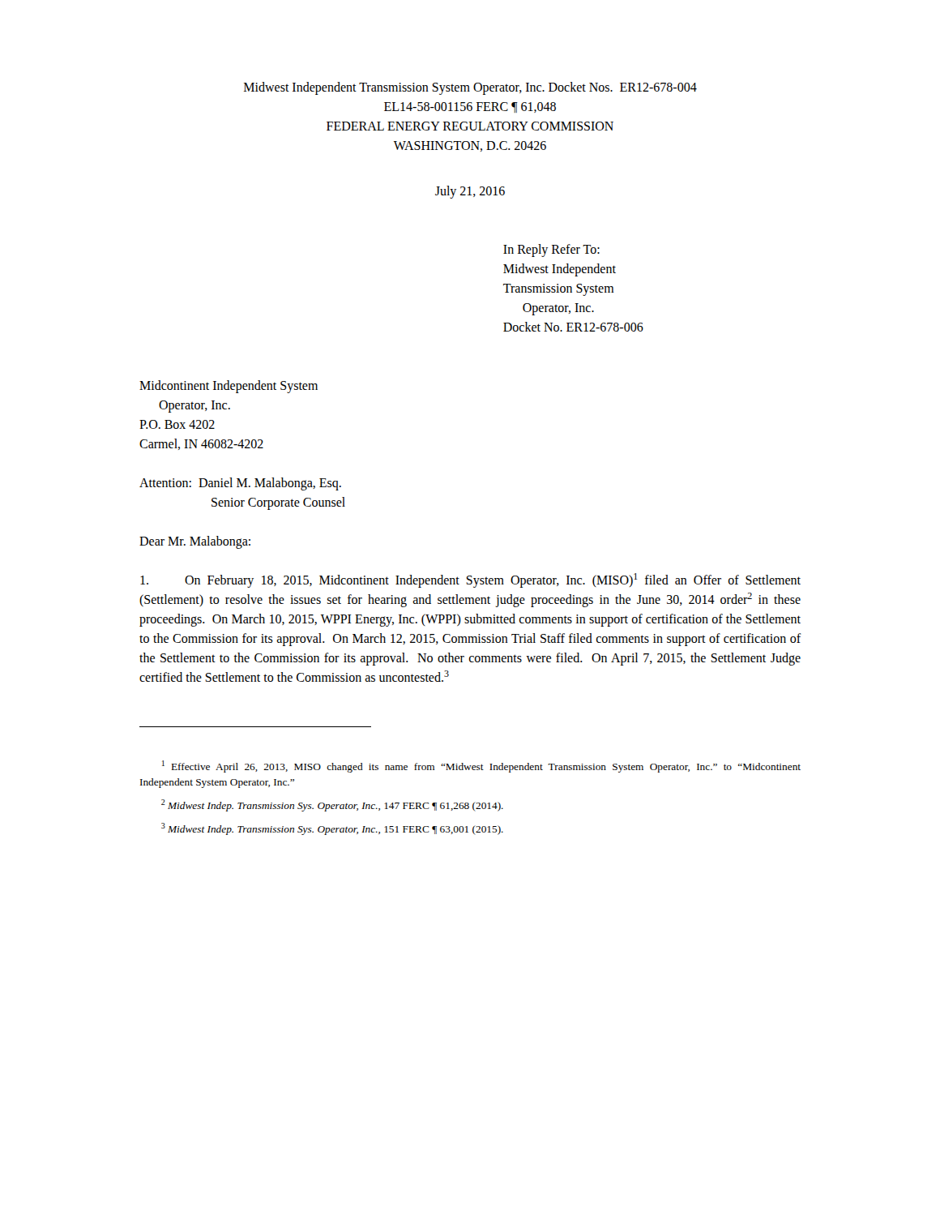Midwest Independent Transmission System Operator, Inc. Docket Nos. ER12-678-004
EL14-58-001156 FERC ¶ 61,048
FEDERAL ENERGY REGULATORY COMMISSION
WASHINGTON, D.C. 20426
July 21, 2016
In Reply Refer To:
Midwest Independent
Transmission System
Operator, Inc.
Docket No. ER12-678-006
Midcontinent Independent System
Operator, Inc.
P.O. Box 4202
Carmel, IN 46082-4202
Attention: Daniel M. Malabonga, Esq.
Senior Corporate Counsel
Dear Mr. Malabonga:
1. On February 18, 2015, Midcontinent Independent System Operator, Inc. (MISO)1 filed an Offer of Settlement (Settlement) to resolve the issues set for hearing and settlement judge proceedings in the June 30, 2014 order2 in these proceedings. On March 10, 2015, WPPI Energy, Inc. (WPPI) submitted comments in support of certification of the Settlement to the Commission for its approval. On March 12, 2015, Commission Trial Staff filed comments in support of certification of the Settlement to the Commission for its approval. No other comments were filed. On April 7, 2015, the Settlement Judge certified the Settlement to the Commission as uncontested.3
1 Effective April 26, 2013, MISO changed its name from “Midwest Independent Transmission System Operator, Inc.” to “Midcontinent Independent System Operator, Inc.”
2 Midwest Indep. Transmission Sys. Operator, Inc., 147 FERC ¶ 61,268 (2014).
3 Midwest Indep. Transmission Sys. Operator, Inc., 151 FERC ¶ 63,001 (2015).